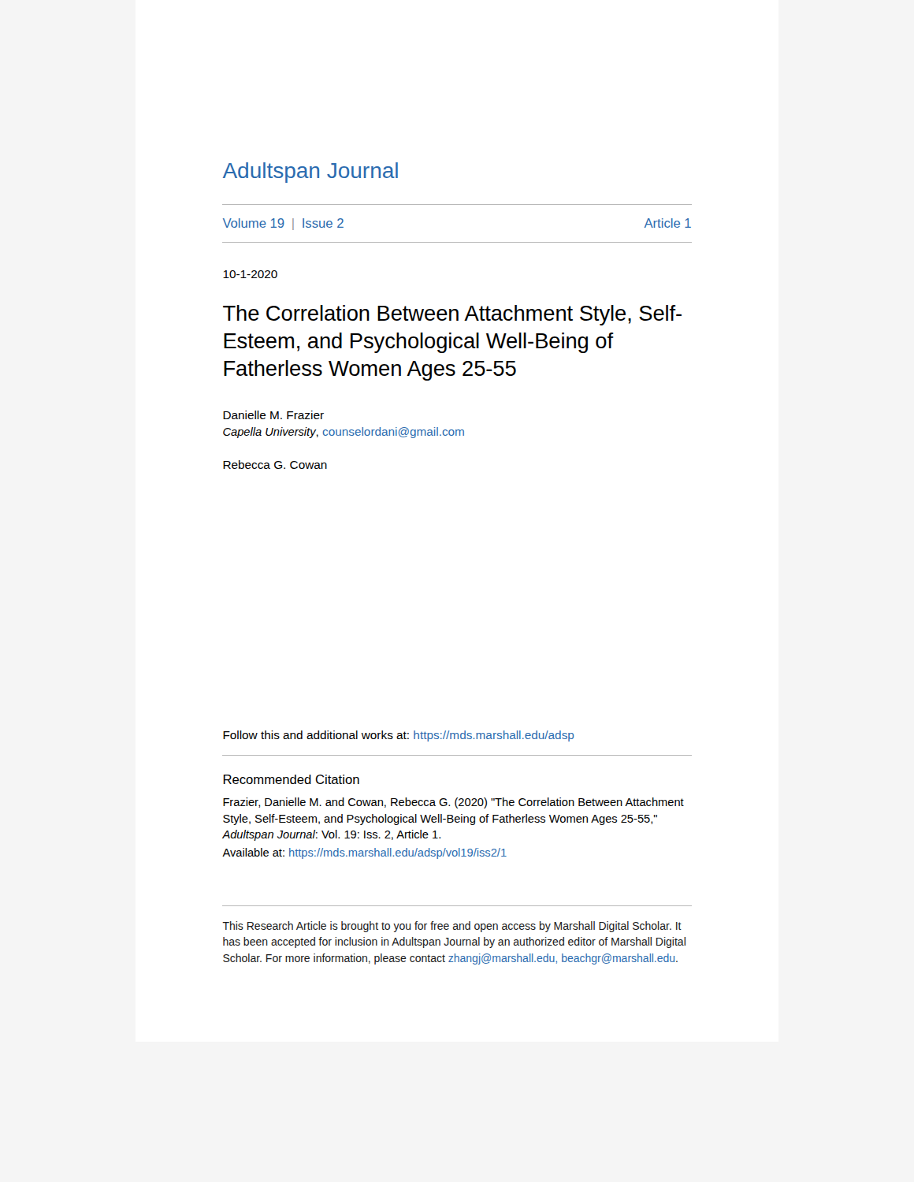Adultspan Journal
Volume 19|Issue 2
Article 1
10-1-2020
The Correlation Between Attachment Style, Self-Esteem, and Psychological Well-Being of Fatherless Women Ages 25-55
Danielle M. Frazier Capella University, counselordani@gmail.com
Rebecca G. Cowan
Follow this and additional works at: https://mds.marshall.edu/adsp
Recommended Citation
Frazier, Danielle M. and Cowan, Rebecca G. (2020) "The Correlation Between Attachment Style, Self-Esteem, and Psychological Well-Being of Fatherless Women Ages 25-55," Adultspan Journal: Vol. 19: Iss. 2, Article 1.
Available at: https://mds.marshall.edu/adsp/vol19/iss2/1
This Research Article is brought to you for free and open access by Marshall Digital Scholar. It has been accepted for inclusion in Adultspan Journal by an authorized editor of Marshall Digital Scholar. For more information, please contact zhangj@marshall.edu, beachgr@marshall.edu.